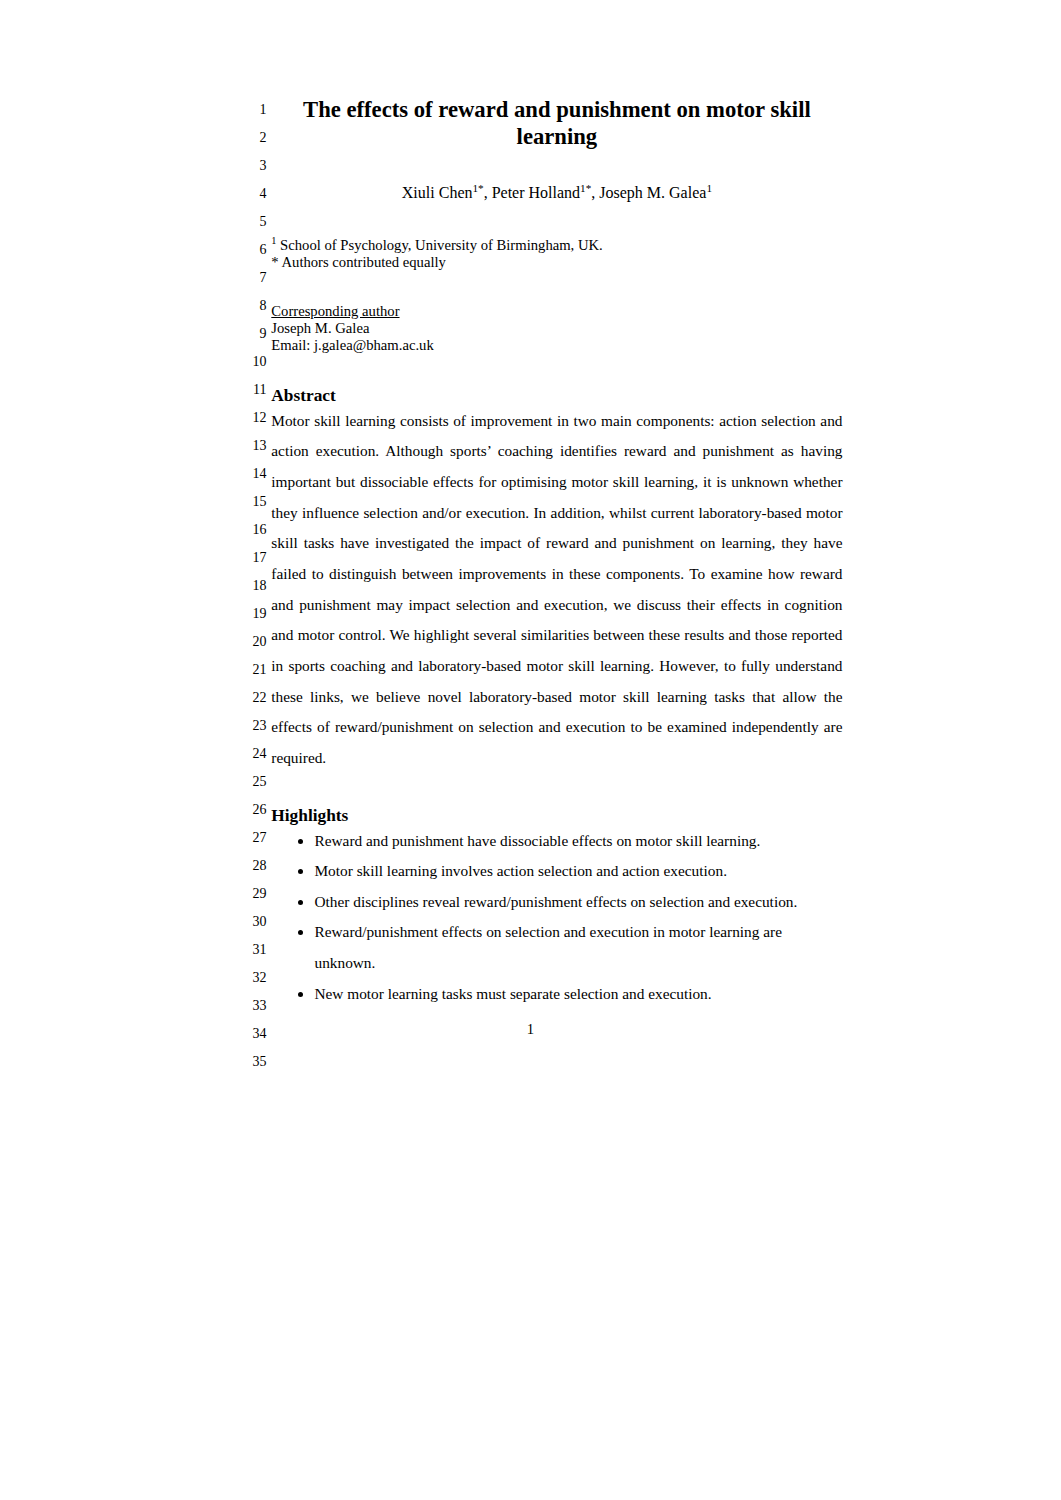1
2
3
4
5
6
7
8
9
10
11
12
13
14
15
16
17
18
19
20
21
22
23
24
25
26
27
28
29
30
31
32
33
34
35
The effects of reward and punishment on motor skill learning
Xiuli Chen1*, Peter Holland1*, Joseph M. Galea1
1 School of Psychology, University of Birmingham, UK.
* Authors contributed equally
Corresponding author
Joseph M. Galea
Email: j.galea@bham.ac.uk
Abstract
Motor skill learning consists of improvement in two main components: action selection and action execution. Although sports’ coaching identifies reward and punishment as having important but dissociable effects for optimising motor skill learning, it is unknown whether they influence selection and/or execution. In addition, whilst current laboratory-based motor skill tasks have investigated the impact of reward and punishment on learning, they have failed to distinguish between improvements in these components. To examine how reward and punishment may impact selection and execution, we discuss their effects in cognition and motor control. We highlight several similarities between these results and those reported in sports coaching and laboratory-based motor skill learning. However, to fully understand these links, we believe novel laboratory-based motor skill learning tasks that allow the effects of reward/punishment on selection and execution to be examined independently are required.
Highlights
Reward and punishment have dissociable effects on motor skill learning.
Motor skill learning involves action selection and action execution.
Other disciplines reveal reward/punishment effects on selection and execution.
Reward/punishment effects on selection and execution in motor learning are unknown.
New motor learning tasks must separate selection and execution.
1